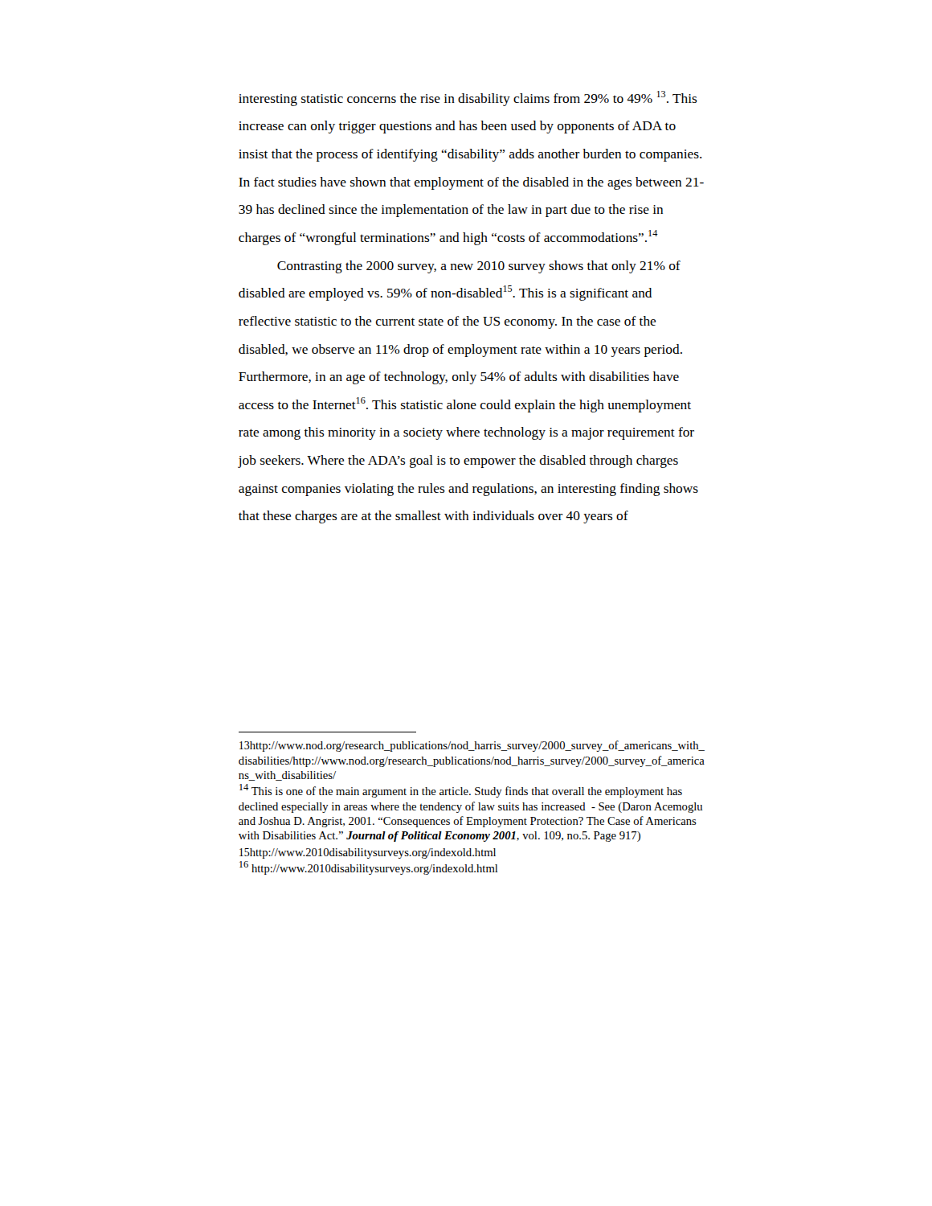interesting statistic concerns the rise in disability claims from 29% to 49% 13. This increase can only trigger questions and has been used by opponents of ADA to insist that the process of identifying “disability” adds another burden to companies. In fact studies have shown that employment of the disabled in the ages between 21-39 has declined since the implementation of the law in part due to the rise in charges of “wrongful terminations” and high “costs of accommodations”.14
Contrasting the 2000 survey, a new 2010 survey shows that only 21% of disabled are employed vs. 59% of non-disabled15. This is a significant and reflective statistic to the current state of the US economy. In the case of the disabled, we observe an 11% drop of employment rate within a 10 years period. Furthermore, in an age of technology, only 54% of adults with disabilities have access to the Internet16. This statistic alone could explain the high unemployment rate among this minority in a society where technology is a major requirement for job seekers. Where the ADA’s goal is to empower the disabled through charges against companies violating the rules and regulations, an interesting finding shows that these charges are at the smallest with individuals over 40 years of
13 http://www.nod.org/research_publications/nod_harris_survey/2000_survey_of_americans_with_disabilities/http://www.nod.org/research_publications/nod_harris_survey/2000_survey_of_americans_with_disabilities/
14 This is one of the main argument in the article. Study finds that overall the employment has declined especially in areas where the tendency of law suits has increased - See (Daron Acemoglu and Joshua D. Angrist, 2001. “Consequences of Employment Protection? The Case of Americans with Disabilities Act.” Journal of Political Economy 2001, vol. 109, no.5. Page 917)
15 http://www.2010disabilitysurveys.org/indexold.html
16 http://www.2010disabilitysurveys.org/indexold.html